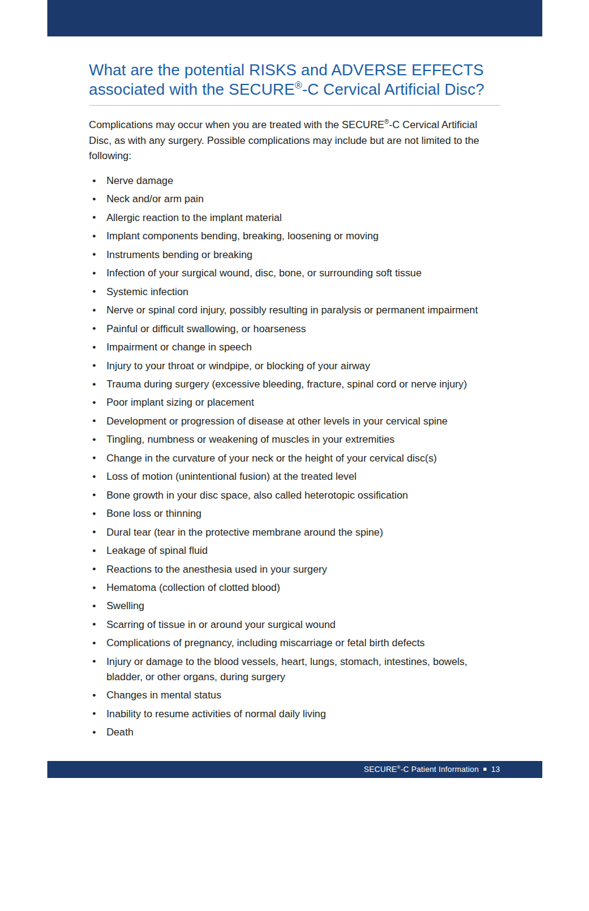What are the potential RISKS and ADVERSE EFFECTS associated with the SECURE®-C Cervical Artificial Disc?
Complications may occur when you are treated with the SECURE®-C Cervical Artificial Disc, as with any surgery. Possible complications may include but are not limited to the following:
Nerve damage
Neck and/or arm pain
Allergic reaction to the implant material
Implant components bending, breaking, loosening or moving
Instruments bending or breaking
Infection of your surgical wound, disc, bone, or surrounding soft tissue
Systemic infection
Nerve or spinal cord injury, possibly resulting in paralysis or permanent impairment
Painful or difficult swallowing, or hoarseness
Impairment or change in speech
Injury to your throat or windpipe, or blocking of your airway
Trauma during surgery (excessive bleeding, fracture, spinal cord or nerve injury)
Poor implant sizing or placement
Development or progression of disease at other levels in your cervical spine
Tingling, numbness or weakening of muscles in your extremities
Change in the curvature of your neck or the height of your cervical disc(s)
Loss of motion (unintentional fusion) at the treated level
Bone growth in your disc space, also called heterotopic ossification
Bone loss or thinning
Dural tear (tear in the protective membrane around the spine)
Leakage of spinal fluid
Reactions to the anesthesia used in your surgery
Hematoma (collection of clotted blood)
Swelling
Scarring of tissue in or around your surgical wound
Complications of pregnancy, including miscarriage or fetal birth defects
Injury or damage to the blood vessels, heart, lungs, stomach, intestines, bowels, bladder, or other organs, during surgery
Changes in mental status
Inability to resume activities of normal daily living
Death
SECURE®-C Patient Information 13